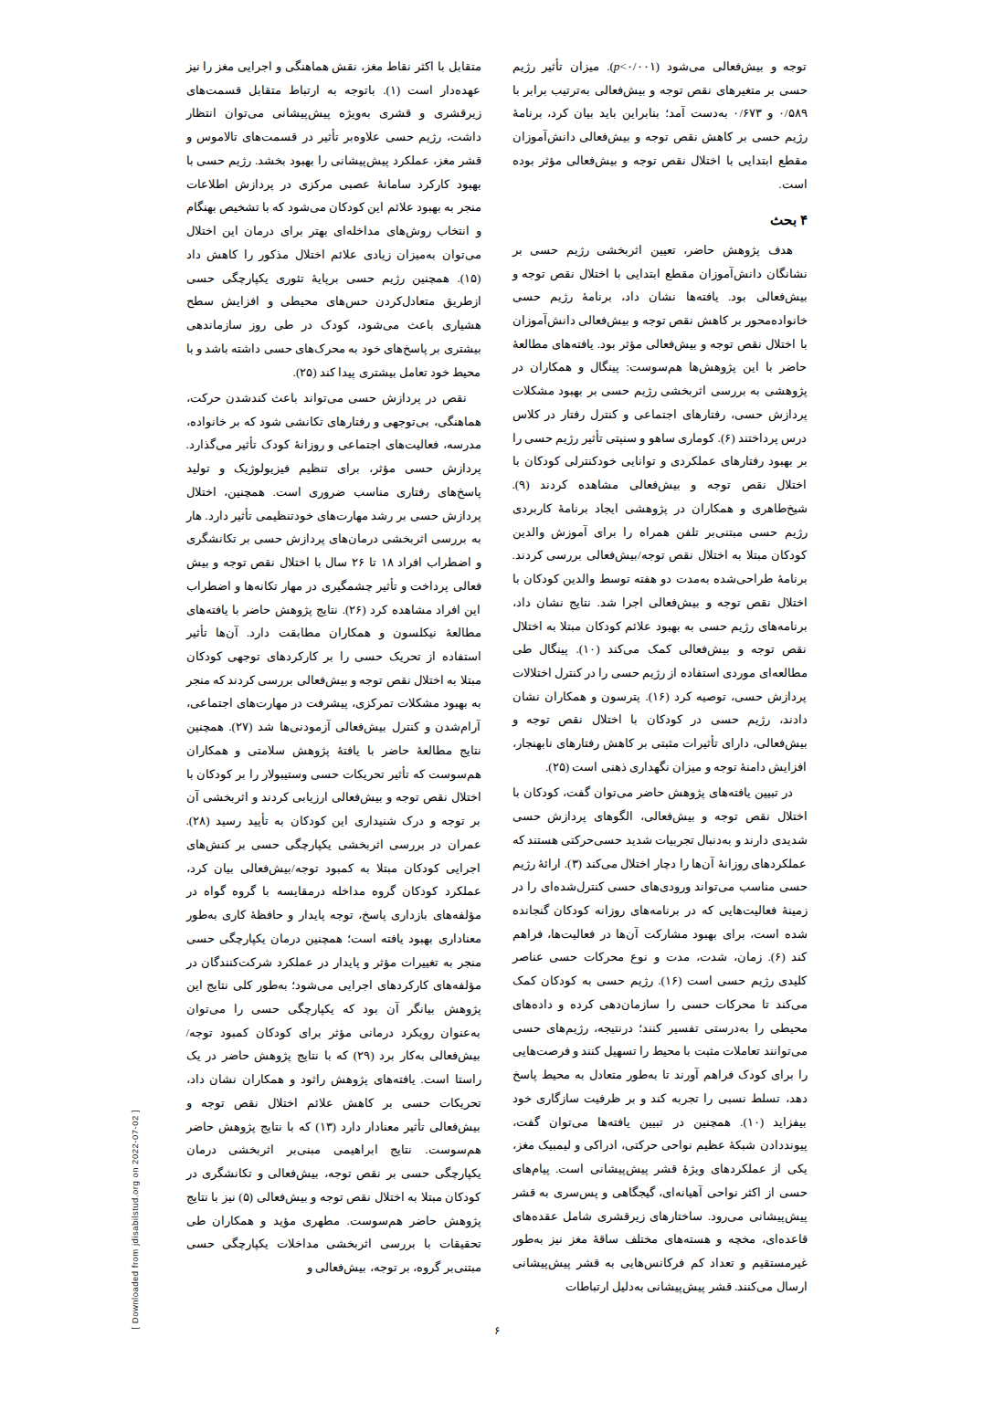[ Downloaded from jdisabilstud.org on 2022-07-02 ]
توجه و بیش‌فعالی می‌شود (p<۰/۰۰۱). میزان تأثیر رژیم حسی بر متغیرهای نقص توجه و بیش‌فعالی به‌ترتیب برابر با ۰/۵۸۹ و ۰/۶۷۳ به‌دست آمد؛ بنابراین باید بیان کرد، برنامهٔ رژیم حسی بر کاهش نقص توجه و بیش‌فعالی دانش‌آموزان مقطع ابتدایی با اختلال نقص توجه و بیش‌فعالی مؤثر بوده است.
۴ بحث
هدف پژوهش حاضر، تعیین اثربخشی رژیم حسی بر نشانگان دانش‌آموزان مقطع ابتدایی با اختلال نقص توجه و بیش‌فعالی بود. یافته‌ها نشان داد، برنامهٔ رژیم حسی خانواده‌محور بر کاهش نقص توجه و بیش‌فعالی دانش‌آموزان با اختلال نقص توجه و بیش‌فعالی مؤثر بود. یافته‌های مطالعهٔ حاضر با این پژوهش‌ها هم‌سوست: پینگال و همکاران در پژوهشی به بررسی اثربخشی رژیم حسی بر بهبود مشکلات پردازش حسی، رفتارهای اجتماعی و کنترل رفتار در کلاس درس پرداختند (۶). کوماری ساهو و سنپتی تأثیر رژیم حسی را بر بهبود رفتارهای عملکردی و توانایی خودکنترلی کودکان با اختلال نقص توجه و بیش‌فعالی مشاهده کردند (۹). شیخ‌طاهری و همکاران در پژوهشی ایجاد برنامهٔ کاربردی رژیم حسی مبتنی‌بر تلفن همراه را برای آموزش والدین کودکان مبتلا به اختلال نقص توجه/بیش‌فعالی بررسی کردند. برنامهٔ طراحی‌شده به‌مدت دو هفته توسط والدین کودکان با اختلال نقص توجه و بیش‌فعالی اجرا شد. نتایج نشان داد، برنامه‌های رژیم حسی به بهبود علائم کودکان مبتلا به اختلال نقص توجه و بیش‌فعالی کمک می‌کند (۱۰). پینگال طی مطالعه‌ای موردی استفاده از رژیم حسی را در کنترل اختلالات پردازش حسی، توصیه کرد (۱۶). پترسون و همکاران نشان دادند، رژیم حسی در کودکان با اختلال نقص توجه و بیش‌فعالی، دارای تأثیرات مثبتی بر کاهش رفتارهای نابهنجار، افزایش دامنهٔ توجه و میزان نگهداری ذهنی است (۲۵).
در تبیین یافته‌های پژوهش حاضر می‌توان گفت، کودکان با اختلال نقص توجه و بیش‌فعالی، الگوهای پردازش حسی شدیدی دارند و به‌دنبال تجربیات شدید حسی‌حرکتی هستند که عملکردهای روزانهٔ آن‌ها را دچار اختلال می‌کند (۳). ارائهٔ رژیم حسی مناسب می‌تواند ورودی‌های حسی کنترل‌شده‌ای را در زمینهٔ فعالیت‌هایی که در برنامه‌های روزانه کودکان گنجانده شده است، برای بهبود مشارکت آن‌ها در فعالیت‌ها، فراهم کند (۶). زمان، شدت، مدت و نوع محرکات حسی عناصر کلیدی رژیم حسی است (۱۶). رژیم حسی به کودکان کمک می‌کند تا محرکات حسی را سازمان‌دهی کرده و داده‌های محیطی را به‌درستی تفسیر کنند؛ درنتیجه، رژیم‌های حسی می‌توانند تعاملات مثبت با محیط را تسهیل کنند و فرصت‌هایی را برای کودک فراهم آورند تا به‌طور متعادل به محیط پاسخ دهد، تسلط نسبی را تجربه کند و بر ظرفیت سازگاری خود بیفزاید (۱۰). همچنین در تبیین یافته‌ها می‌توان گفت، پیونددادن شبکهٔ عظیم نواحی حرکتی، ادراکی و لیمبیک مغز، یکی از عملکردهای ویژهٔ قشر پیش‌پیشانی است. پیام‌های حسی از اکثر نواحی آهیانه‌ای، گیجگاهی و پس‌سری به قشر پیش‌پیشانی می‌رود. ساختارهای زیرقشری شامل عقده‌های قاعده‌ای، مخچه و هسته‌های مختلف ساقهٔ مغز نیز به‌طور غیرمستقیم و تعداد کم فرکانس‌هایی به قشر پیش‌پیشانی ارسال می‌کنند. قشر پیش‌پیشانی به‌دلیل ارتباطات
متقابل با اکثر نقاط مغز، نقش هماهنگی و اجرایی مغز را نیز عهده‌دار است (۱). باتوجه به ارتباط متقابل قسمت‌های زیرقشری و قشری به‌ویژه پیش‌پیشانی می‌توان انتظار داشت، رژیم حسی علاوه‌بر تأثیر در قسمت‌های تالاموس و قشر مغز، عملکرد پیش‌پیشانی را بهبود بخشد. رژیم حسی با بهبود کارکرد سامانهٔ عصبی مرکزی در پردازش اطلاعات منجر به بهبود علائم این کودکان می‌شود که با تشخیص بهنگام و انتخاب روش‌های مداخله‌ای بهتر برای درمان این اختلال می‌توان به‌میزان زیادی علائم اختلال مذکور را کاهش داد (۱۵). همچنین رژیم حسی برپایهٔ تئوری یکپارچگی حسی ازطریق متعادل‌کردن حس‌های محیطی و افزایش سطح هشیاری باعث می‌شود، کودک در طی روز سازماندهی بیشتری بر پاسخ‌های خود به محرک‌های حسی داشته باشد و با محیط خود تعامل بیشتری پیدا کند (۲۵).
نقص در پردازش حسی می‌تواند باعث کندشدن حرکت، هماهنگی، بی‌توجهی و رفتارهای تکانشی شود که بر خانواده، مدرسه، فعالیت‌های اجتماعی و روزانهٔ کودک تأثیر می‌گذارد. پردازش حسی مؤثر، برای تنظیم فیزیولوژیک و تولید پاسخ‌های رفتاری مناسب ضروری است. همچنین، اختلال پردازش حسی بر رشد مهارت‌های خودتنظیمی تأثیر دارد. هار به بررسی اثربخشی درمان‌های پردازش حسی بر تکانشگری و اضطراب افراد ۱۸ تا ۲۶ سال با اختلال نقص توجه و بیش فعالی پرداخت و تأثیر چشمگیری در مهار تکانه‌ها و اضطراب این افراد مشاهده کرد (۲۶). نتایج پژوهش حاضر با یافته‌های مطالعهٔ نیکلسون و همکاران مطابقت دارد. آن‌ها تأثیر استفاده از تحریک حسی را بر کارکردهای توجهی کودکان مبتلا به اختلال نقص توجه و بیش‌فعالی بررسی کردند که منجر به بهبود مشکلات تمرکزی، پیشرفت در مهارت‌های اجتماعی، آرام‌شدن و کنترل بیش‌فعالی آزمودنی‌ها شد (۲۷). همچنین نتایج مطالعهٔ حاضر با یافتهٔ پژوهش سلامتی و همکاران هم‌سوست که تأثیر تحریکات حسی وستیبولار را بر کودکان با اختلال نقص توجه و بیش‌فعالی ارزیابی کردند و اثربخشی آن بر توجه و درک شنیداری این کودکان به تأیید رسید (۲۸). عمران در بررسی اثربخشی یکپارچگی حسی بر کنش‌های اجرایی کودکان مبتلا به کمبود توجه/بیش‌فعالی بیان کرد، عملکرد کودکان گروه مداخله درمقایسه با گروه گواه در مؤلفه‌های بازداری پاسخ، توجه پایدار و حافظهٔ کاری به‌طور معناداری بهبود یافته است؛ همچنین درمان یکپارچگی حسی منجر به تغییرات مؤثر و پایدار در عملکرد شرکت‌کنندگان در مؤلفه‌های کارکردهای اجرایی می‌شود؛ به‌طور کلی نتایج این پژوهش بیانگر آن بود که یکپارچگی حسی را می‌توان به‌عنوان رویکرد درمانی مؤثر برای کودکان کمبود توجه/بیش‌فعالی به‌کار برد (۲۹) که با نتایج پژوهش حاضر در یک راستا است. یافته‌های پژوهش راثود و همکاران نشان داد، تحریکات حسی بر کاهش علائم اختلال نقص توجه و بیش‌فعالی تأثیر معنادار دارد (۱۳) که با نتایج پژوهش حاضر هم‌سوست. نتایج ابراهیمی مبنی‌بر اثربخشی درمان یکپارچگی حسی بر نقص توجه، بیش‌فعالی و تکانشگری در کودکان مبتلا به اختلال نقص توجه و بیش‌فعالی (۵) نیز با نتایج پژوهش حاضر هم‌سوست. مطهری مؤید و همکاران طی تحقیقات با بررسی اثربخشی مداخلات یکپارچگی حسی مبتنی‌بر گروه، بر توجه، بیش‌فعالی و
۶